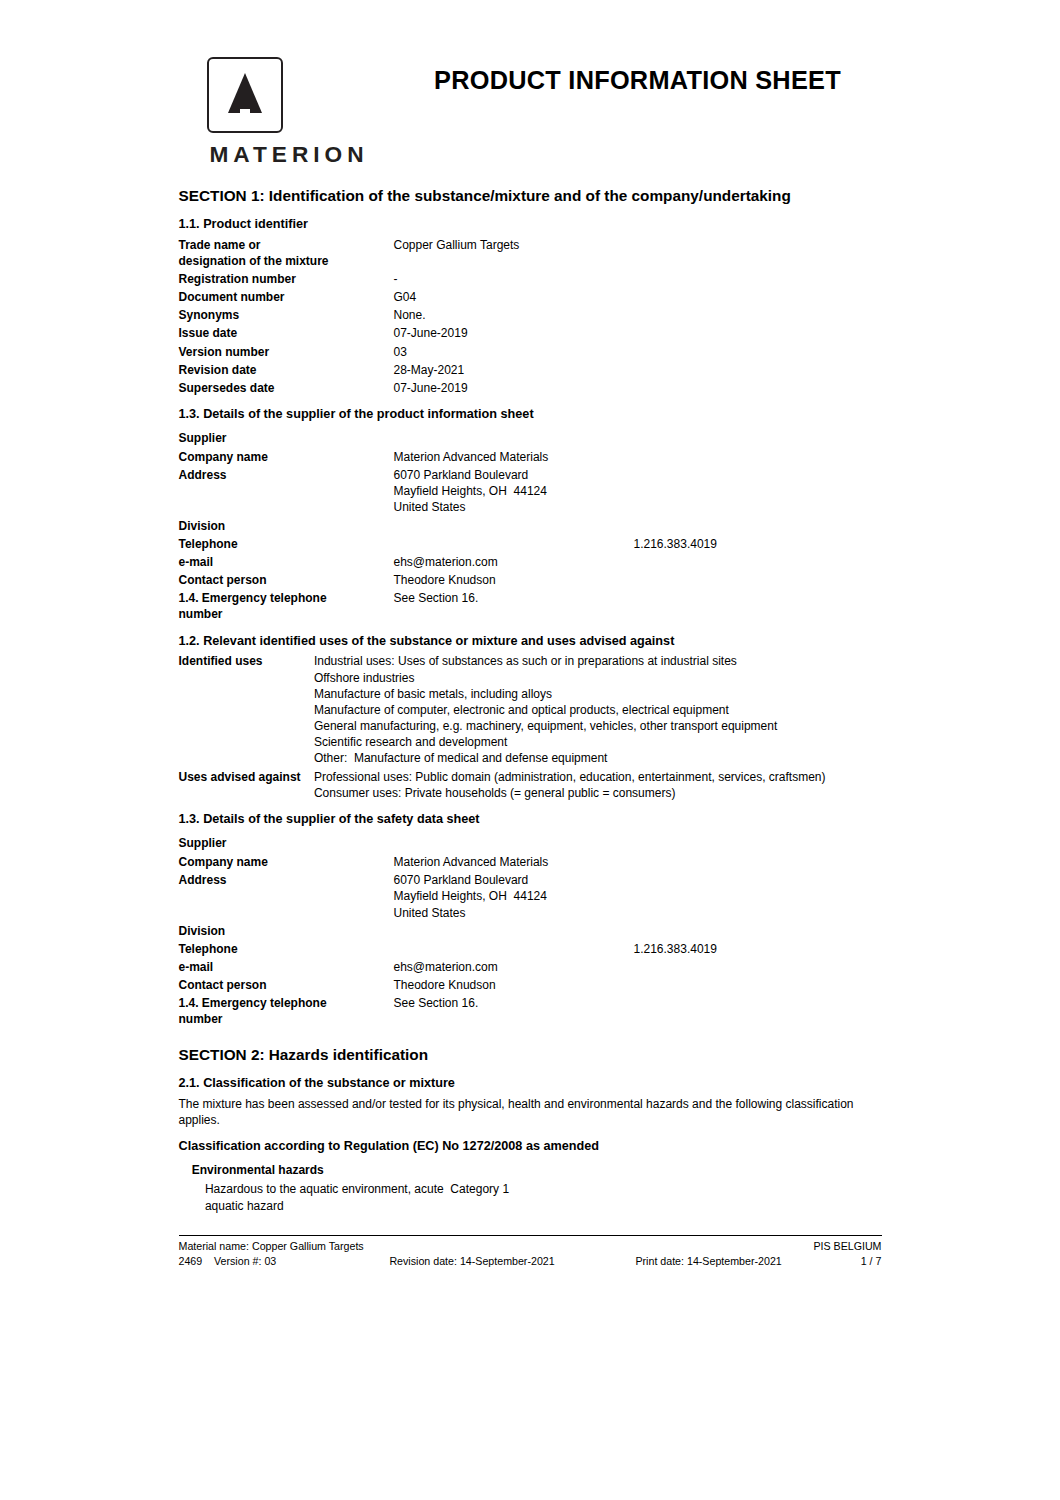MATERION
PRODUCT INFORMATION SHEET
SECTION 1: Identification of the substance/mixture and of the company/undertaking
1.1. Product identifier
| Trade name or designation of the mixture | Copper Gallium Targets |
| Registration number | - |
| Document number | G04 |
| Synonyms | None. |
| Issue date | 07-June-2019 |
| Version number | 03 |
| Revision date | 28-May-2021 |
| Supersedes date | 07-June-2019 |
1.3. Details of the supplier of the product information sheet
Supplier
| Company name | Materion Advanced Materials |
| Address | 6070 Parkland Boulevard Mayfield Heights, OH 44124 United States |
| Division | |
| Telephone | 1.216.383.4019 |
| e-mail | ehs@materion.com |
| Contact person | Theodore Knudson |
| 1.4. Emergency telephone number | See Section 16. |
1.2. Relevant identified uses of the substance or mixture and uses advised against
| Identified uses | Industrial uses: Uses of substances as such or in preparations at industrial sites Offshore industries Manufacture of basic metals, including alloys Manufacture of computer, electronic and optical products, electrical equipment General manufacturing, e.g. machinery, equipment, vehicles, other transport equipment Scientific research and development Other: Manufacture of medical and defense equipment |
| Uses advised against | Professional uses: Public domain (administration, education, entertainment, services, craftsmen) Consumer uses: Private households (= general public = consumers) |
1.3. Details of the supplier of the safety data sheet
Supplier
| Company name | Materion Advanced Materials |
| Address | 6070 Parkland Boulevard Mayfield Heights, OH 44124 United States |
| Division | |
| Telephone | 1.216.383.4019 |
| e-mail | ehs@materion.com |
| Contact person | Theodore Knudson |
| 1.4. Emergency telephone number | See Section 16. |
SECTION 2: Hazards identification
2.1. Classification of the substance or mixture
The mixture has been assessed and/or tested for its physical, health and environmental hazards and the following classification applies.
Classification according to Regulation (EC) No 1272/2008 as amended
Environmental hazards
Hazardous to the aquatic environment, acute Category 1
aquatic hazard
Material name: Copper Gallium Targets
PIS BELGIUM
2469 Version #: 03
Revision date: 14-September-2021
Print date: 14-September-2021
1 / 7